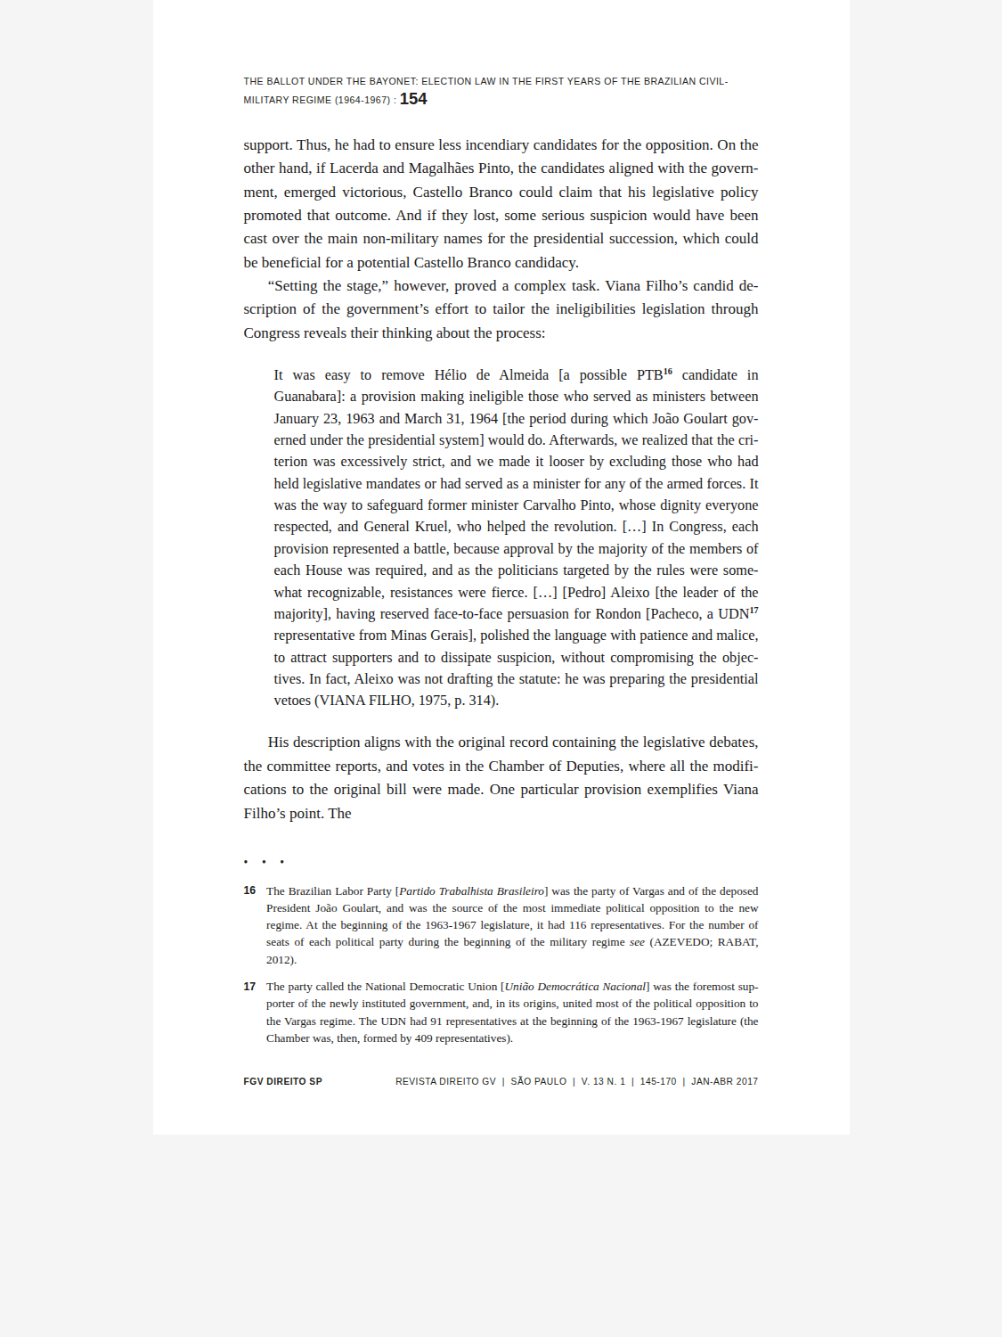The ballot under the bayonet: election law in the first years of the Brazilian civil-military regime (1964-1967) : 154
support. Thus, he had to ensure less incendiary candidates for the opposition. On the other hand, if Lacerda and Magalhães Pinto, the candidates aligned with the government, emerged victorious, Castello Branco could claim that his legislative policy promoted that outcome. And if they lost, some serious suspicion would have been cast over the main non-military names for the presidential succession, which could be beneficial for a potential Castello Branco candidacy.
“Setting the stage,” however, proved a complex task. Viana Filho’s candid description of the government’s effort to tailor the ineligibilities legislation through Congress reveals their thinking about the process:
It was easy to remove Hélio de Almeida [a possible PTB16 candidate in Guanabara]: a provision making ineligible those who served as ministers between January 23, 1963 and March 31, 1964 [the period during which João Goulart governed under the presidential system] would do. Afterwards, we realized that the criterion was excessively strict, and we made it looser by excluding those who had held legislative mandates or had served as a minister for any of the armed forces. It was the way to safeguard former minister Carvalho Pinto, whose dignity everyone respected, and General Kruel, who helped the revolution. […] In Congress, each provision represented a battle, because approval by the majority of the members of each House was required, and as the politicians targeted by the rules were somewhat recognizable, resistances were fierce. […] [Pedro] Aleixo [the leader of the majority], having reserved face-to-face persuasion for Rondon [Pacheco, a UDN17 representative from Minas Gerais], polished the language with patience and malice, to attract supporters and to dissipate suspicion, without compromising the objectives. In fact, Aleixo was not drafting the statute: he was preparing the presidential vetoes (VIANA FILHO, 1975, p. 314).
His description aligns with the original record containing the legislative debates, the committee reports, and votes in the Chamber of Deputies, where all the modifications to the original bill were made. One particular provision exemplifies Viana Filho’s point. The
• • •
16
The Brazilian Labor Party [Partido Trabalhista Brasileiro] was the party of Vargas and of the deposed President João Goulart, and was the source of the most immediate political opposition to the new regime. At the beginning of the 1963-1967 legislature, it had 116 representatives. For the number of seats of each political party during the beginning of the military regime see (AZEVEDO; RABAT, 2012).
17
The party called the National Democratic Union [União Democrática Nacional] was the foremost supporter of the newly instituted government, and, in its origins, united most of the political opposition to the Vargas regime. The UDN had 91 representatives at the beginning of the 1963-1967 legislature (the Chamber was, then, formed by 409 representatives).
FGV DIREITO SP
Revista Direito GV | São Paulo | V. 13 N. 1 | 145-170 | Jan-Abr 2017